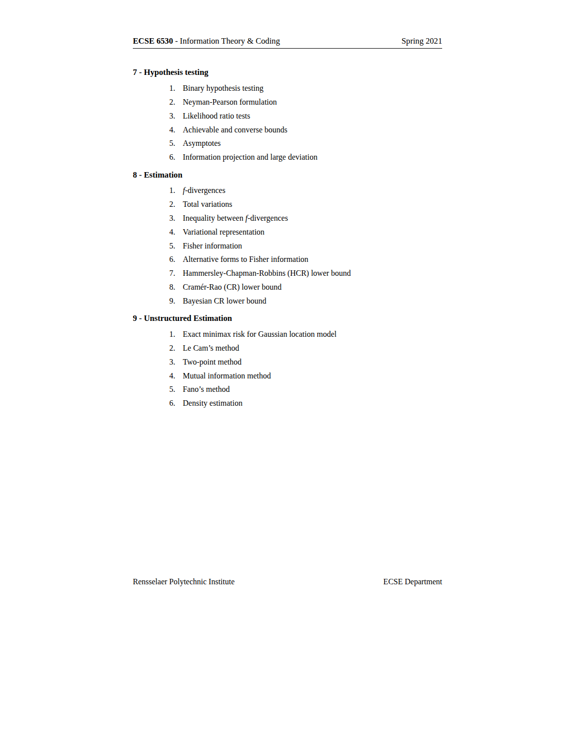ECSE 6530 - Information Theory & Coding
Spring 2021
7 - Hypothesis testing
Binary hypothesis testing
Neyman-Pearson formulation
Likelihood ratio tests
Achievable and converse bounds
Asymptotes
Information projection and large deviation
8 - Estimation
f-divergences
Total variations
Inequality between f-divergences
Variational representation
Fisher information
Alternative forms to Fisher information
Hammersley-Chapman-Robbins (HCR) lower bound
Cramér-Rao (CR) lower bound
Bayesian CR lower bound
9 - Unstructured Estimation
Exact minimax risk for Gaussian location model
Le Cam’s method
Two-point method
Mutual information method
Fano’s method
Density estimation
Rensselaer Polytechnic Institute
ECSE Department